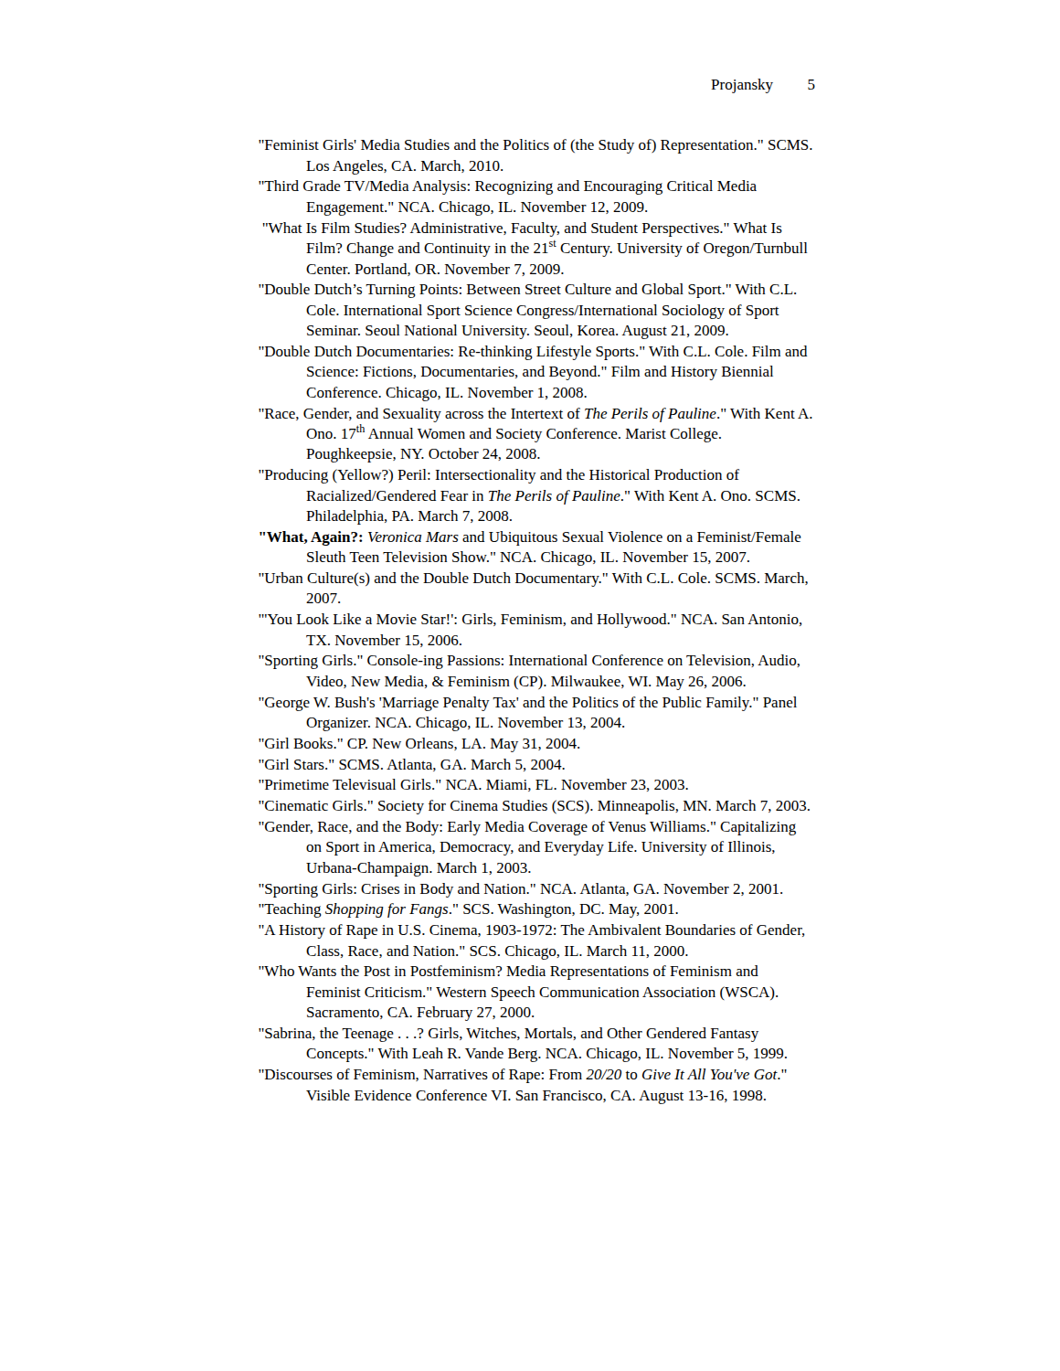Projansky5
"Feminist Girls' Media Studies and the Politics of (the Study of) Representation." SCMS. Los Angeles, CA. March, 2010.
"Third Grade TV/Media Analysis: Recognizing and Encouraging Critical Media Engagement." NCA. Chicago, IL. November 12, 2009.
"What Is Film Studies? Administrative, Faculty, and Student Perspectives." What Is Film? Change and Continuity in the 21st Century. University of Oregon/Turnbull Center. Portland, OR. November 7, 2009.
"Double Dutch’s Turning Points: Between Street Culture and Global Sport." With C.L. Cole. International Sport Science Congress/International Sociology of Sport Seminar. Seoul National University. Seoul, Korea. August 21, 2009.
"Double Dutch Documentaries: Re-thinking Lifestyle Sports." With C.L. Cole. Film and Science: Fictions, Documentaries, and Beyond." Film and History Biennial Conference. Chicago, IL. November 1, 2008.
"Race, Gender, and Sexuality across the Intertext of The Perils of Pauline." With Kent A. Ono. 17th Annual Women and Society Conference. Marist College. Poughkeepsie, NY. October 24, 2008.
"Producing (Yellow?) Peril: Intersectionality and the Historical Production of Racialized/Gendered Fear in The Perils of Pauline." With Kent A. Ono. SCMS. Philadelphia, PA. March 7, 2008.
"What, Again?: Veronica Mars and Ubiquitous Sexual Violence on a Feminist/Female Sleuth Teen Television Show." NCA. Chicago, IL. November 15, 2007.
"Urban Culture(s) and the Double Dutch Documentary." With C.L. Cole. SCMS. March, 2007.
"'You Look Like a Movie Star!': Girls, Feminism, and Hollywood." NCA. San Antonio, TX. November 15, 2006.
"Sporting Girls." Console-ing Passions: International Conference on Television, Audio, Video, New Media, & Feminism (CP). Milwaukee, WI. May 26, 2006.
"George W. Bush's 'Marriage Penalty Tax' and the Politics of the Public Family." Panel Organizer. NCA. Chicago, IL. November 13, 2004.
"Girl Books." CP. New Orleans, LA. May 31, 2004.
"Girl Stars." SCMS. Atlanta, GA. March 5, 2004.
"Primetime Televisual Girls." NCA. Miami, FL. November 23, 2003.
"Cinematic Girls." Society for Cinema Studies (SCS). Minneapolis, MN. March 7, 2003.
"Gender, Race, and the Body: Early Media Coverage of Venus Williams." Capitalizing on Sport in America, Democracy, and Everyday Life. University of Illinois, Urbana-Champaign. March 1, 2003.
"Sporting Girls: Crises in Body and Nation." NCA. Atlanta, GA. November 2, 2001.
"Teaching Shopping for Fangs." SCS. Washington, DC. May, 2001.
"A History of Rape in U.S. Cinema, 1903-1972: The Ambivalent Boundaries of Gender, Class, Race, and Nation." SCS. Chicago, IL. March 11, 2000.
"Who Wants the Post in Postfeminism? Media Representations of Feminism and Feminist Criticism." Western Speech Communication Association (WSCA). Sacramento, CA. February 27, 2000.
"Sabrina, the Teenage . . .? Girls, Witches, Mortals, and Other Gendered Fantasy Concepts." With Leah R. Vande Berg. NCA. Chicago, IL. November 5, 1999.
"Discourses of Feminism, Narratives of Rape: From 20/20 to Give It All You've Got." Visible Evidence Conference VI. San Francisco, CA. August 13-16, 1998.